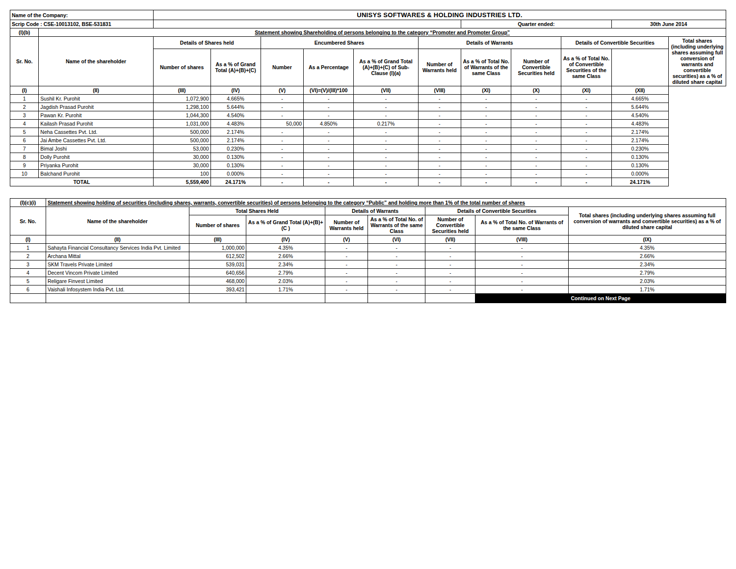| Name of the Company: | UNISYS SOFTWARES & HOLDING INDUSTRIES LTD. |
| Scrip Code : CSE-10013102, BSE-531831 | | Quarter ended: | 30th June 2014 |
| (I)(b) | Statement showing Shareholding of persons belonging to the category “Promoter and Promoter Group” |
| Sr. No. | Name of the shareholder | Details of Shares held | Encumbered Shares | Details of Warrants | Details of Convertible Securities | Total shares (including underlying shares assuming full conversion of warrants and convertible securities) as a % of diluted share capital |
| Number of shares | As a % of Grand Total (A)+(B)+(C) | Number | As a Percentage | As a % of Grand Total (A)+(B)+(C) of Sub-Clause (I)(a) | Number of Warrants held | As a % of Total No. of Warrants of the same Class | Number of Convertible Securities held | As a % of Total No. of Convertible Securities of the same Class | |
| (I) | (II) | (III) | (IV) | (V) | (VI)=(V)/(III)*100 | (VII) | (VIII) | (XI) | (X) | (XI) | (XII) | |
| 1 | Sushil Kr. Purohit | 1,072,900 | 4.665% | - | - | - | - | - | - | - | 4.665% | |
| 2 | Jagdish Prasad Purohit | 1,298,100 | 5.644% | - | - | - | - | - | - | - | 5.644% | |
| 3 | Pawan Kr. Purohit | 1,044,300 | 4.540% | - | - | - | - | - | - | - | 4.540% | |
| 4 | Kailash Prasad Purohit | 1,031,000 | 4.483% | 50,000 | 4.850% | 0.217% | - | - | - | - | 4.483% | |
| 5 | Neha Cassettes Pvt. Ltd. | 500,000 | 2.174% | - | - | - | - | - | - | - | 2.174% | |
| 6 | Jai Ambe Cassettes Pvt. Ltd. | 500,000 | 2.174% | - | - | - | - | - | - | - | 2.174% | |
| 7 | Bimal Joshi | 53,000 | 0.230% | - | - | - | - | - | - | - | 0.230% | |
| 8 | Dolly Purohit | 30,000 | 0.130% | - | - | - | - | - | - | - | 0.130% | |
| 9 | Priyanka Purohit | 30,000 | 0.130% | - | - | - | - | - | - | - | 0.130% | |
| 10 | Balchand Purohit | 100 | 0.000% | - | - | - | - | - | - | - | 0.000% | |
| TOTAL | 5,559,400 | 24.171% | - | - | - | - | - | - | - | 24.171% | |
| (I)(c)(i) | Statement showing holding of securities (including shares, warrants, convertible securities) of persons belonging to the category “Public” and holding more than 1% of the total number of shares |
| Sr. No. | Name of the shareholder | Total Shares Held | Details of Warrants | Details of Convertible Securities | Total shares (including underlying shares assuming full conversion of warrants and convertible securities) as a % of diluted share capital |
| Number of shares | As a % of Grand Total (A)+(B)+(C ) | Number of Warrants held | As a % of Total No. of Warrants of the same Class | Number of Convertible Securities held | As a % of Total No. of Warrants of the same Class |
| (I) | (II) | (III) | (IV) | (V) | (VI) | (VII) | (VIII) | (IX) |
| 1 | Sahayta Financial Consultancy Services India Pvt. Limited | 1,000,000 | 4.35% | - | - | - | - | 4.35% |
| 2 | Archana Mittal | 612,502 | 2.66% | - | - | - | - | 2.66% |
| 3 | SKM Travels Private Limited | 539,031 | 2.34% | - | - | - | - | 2.34% |
| 4 | Decent Vincom Private Limited | 640,656 | 2.79% | - | - | - | - | 2.79% |
| 5 | Religare Finvest Limited | 468,000 | 2.03% | - | - | - | - | 2.03% |
| 6 | Vaishali Infosystem India Pvt. Ltd. | 393,421 | 1.71% | - | - | - | - | 1.71% |
| | | | | | | | Continued on Next Page |